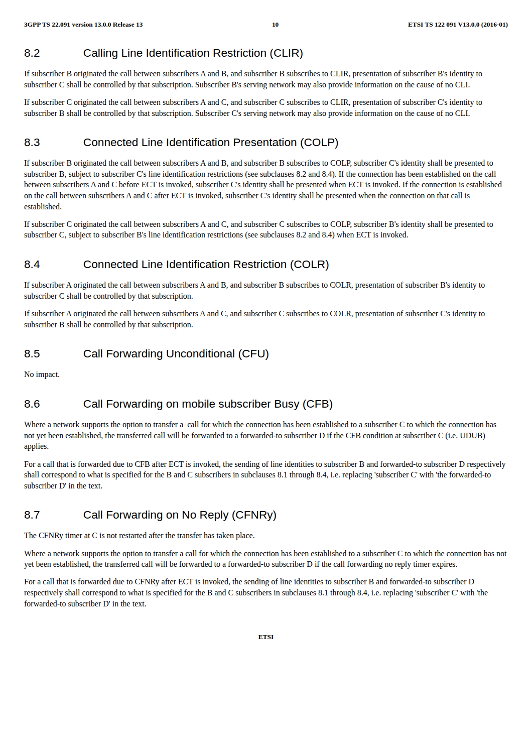3GPP TS 22.091 version 13.0.0 Release 13 10 ETSI TS 122 091 V13.0.0 (2016-01)
8.2 Calling Line Identification Restriction (CLIR)
If subscriber B originated the call between subscribers A and B, and subscriber B subscribes to CLIR, presentation of subscriber B's identity to subscriber C shall be controlled by that subscription. Subscriber B's serving network may also provide information on the cause of no CLI.
If subscriber C originated the call between subscribers A and C, and subscriber C subscribes to CLIR, presentation of subscriber C's identity to subscriber B shall be controlled by that subscription. Subscriber C's serving network may also provide information on the cause of no CLI.
8.3 Connected Line Identification Presentation (COLP)
If subscriber B originated the call between subscribers A and B, and subscriber B subscribes to COLP, subscriber C's identity shall be presented to subscriber B, subject to subscriber C's line identification restrictions (see subclauses 8.2 and 8.4). If the connection has been established on the call between subscribers A and C before ECT is invoked, subscriber C's identity shall be presented when ECT is invoked. If the connection is established on the call between subscribers A and C after ECT is invoked, subscriber C's identity shall be presented when the connection on that call is established.
If subscriber C originated the call between subscribers A and C, and subscriber C subscribes to COLP, subscriber B's identity shall be presented to subscriber C, subject to subscriber B's line identification restrictions (see subclauses 8.2 and 8.4) when ECT is invoked.
8.4 Connected Line Identification Restriction (COLR)
If subscriber A originated the call between subscribers A and B, and subscriber B subscribes to COLR, presentation of subscriber B's identity to subscriber C shall be controlled by that subscription.
If subscriber A originated the call between subscribers A and C, and subscriber C subscribes to COLR, presentation of subscriber C's identity to subscriber B shall be controlled by that subscription.
8.5 Call Forwarding Unconditional (CFU)
No impact.
8.6 Call Forwarding on mobile subscriber Busy (CFB)
Where a network supports the option to transfer a call for which the connection has been established to a subscriber C to which the connection has not yet been established, the transferred call will be forwarded to a forwarded-to subscriber D if the CFB condition at subscriber C (i.e. UDUB) applies.
For a call that is forwarded due to CFB after ECT is invoked, the sending of line identities to subscriber B and forwarded-to subscriber D respectively shall correspond to what is specified for the B and C subscribers in subclauses 8.1 through 8.4, i.e. replacing 'subscriber C' with 'the forwarded-to subscriber D' in the text.
8.7 Call Forwarding on No Reply (CFNRy)
The CFNRy timer at C is not restarted after the transfer has taken place.
Where a network supports the option to transfer a call for which the connection has been established to a subscriber C to which the connection has not yet been established, the transferred call will be forwarded to a forwarded-to subscriber D if the call forwarding no reply timer expires.
For a call that is forwarded due to CFNRy after ECT is invoked, the sending of line identities to subscriber B and forwarded-to subscriber D respectively shall correspond to what is specified for the B and C subscribers in subclauses 8.1 through 8.4, i.e. replacing 'subscriber C' with 'the forwarded-to subscriber D' in the text.
ETSI